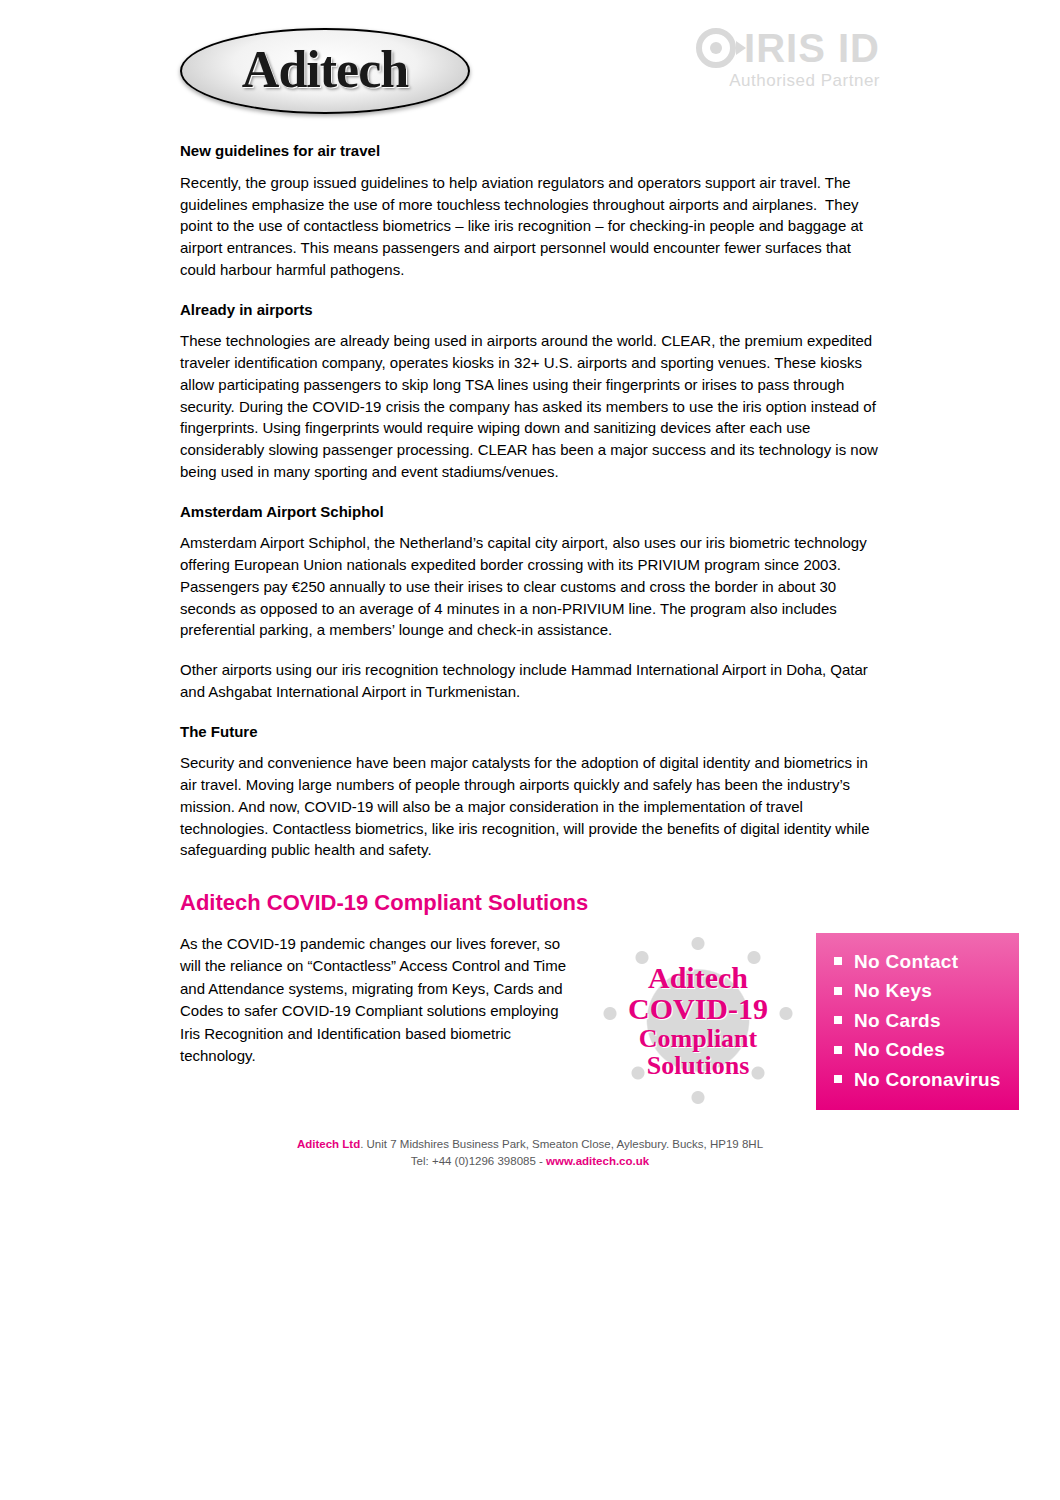Aditech
IRIS ID
Authorised Partner
New guidelines for air travel
Recently, the group issued guidelines to help aviation regulators and operators support air travel. The guidelines emphasize the use of more touchless technologies throughout airports and airplanes. They point to the use of contactless biometrics – like iris recognition – for checking-in people and baggage at airport entrances. This means passengers and airport personnel would encounter fewer surfaces that could harbour harmful pathogens.
Already in airports
These technologies are already being used in airports around the world. CLEAR, the premium expedited traveler identification company, operates kiosks in 32+ U.S. airports and sporting venues. These kiosks allow participating passengers to skip long TSA lines using their fingerprints or irises to pass through security. During the COVID-19 crisis the company has asked its members to use the iris option instead of fingerprints. Using fingerprints would require wiping down and sanitizing devices after each use considerably slowing passenger processing. CLEAR has been a major success and its technology is now being used in many sporting and event stadiums/venues.
Amsterdam Airport Schiphol
Amsterdam Airport Schiphol, the Netherland’s capital city airport, also uses our iris biometric technology offering European Union nationals expedited border crossing with its PRIVIUM program since 2003. Passengers pay €250 annually to use their irises to clear customs and cross the border in about 30 seconds as opposed to an average of 4 minutes in a non-PRIVIUM line. The program also includes preferential parking, a members’ lounge and check-in assistance.
Other airports using our iris recognition technology include Hammad International Airport in Doha, Qatar and Ashgabat International Airport in Turkmenistan.
The Future
Security and convenience have been major catalysts for the adoption of digital identity and biometrics in air travel. Moving large numbers of people through airports quickly and safely has been the industry’s mission. And now, COVID-19 will also be a major consideration in the implementation of travel technologies. Contactless biometrics, like iris recognition, will provide the benefits of digital identity while safeguarding public health and safety.
Aditech COVID-19 Compliant Solutions
As the COVID-19 pandemic changes our lives forever, so will the reliance on “Contactless” Access Control and Time and Attendance systems, migrating from Keys, Cards and Codes to safer COVID-19 Compliant solutions employing Iris Recognition and Identification based biometric technology.
Aditech COVID-19 Compliant Solutions
No Contact
No Keys
No Cards
No Codes
No Coronavirus
Aditech Ltd. Unit 7 Midshires Business Park, Smeaton Close, Aylesbury. Bucks, HP19 8HL
Tel: +44 (0)1296 398085 - www.aditech.co.uk